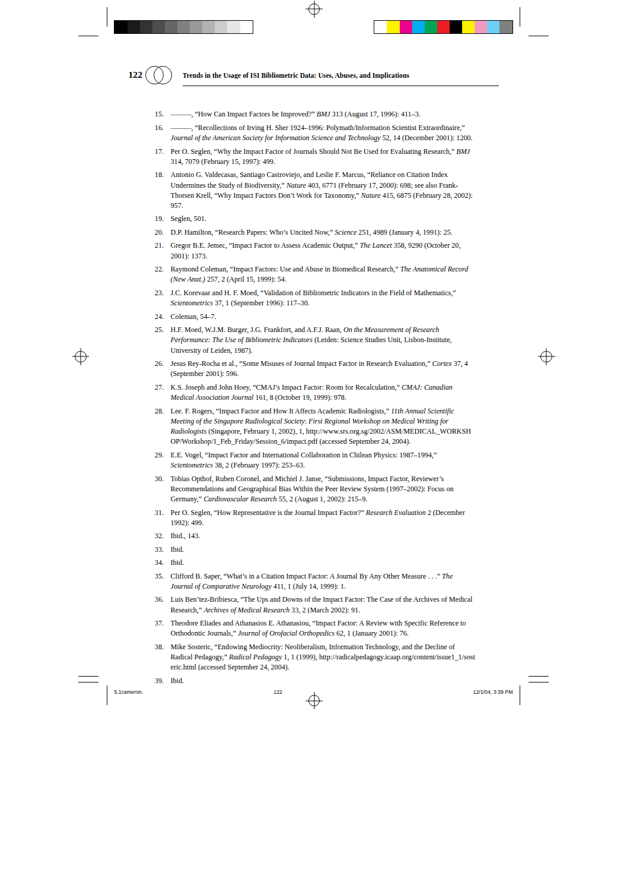122
Trends in the Usage of ISI Bibliometric Data: Uses, Abuses, and Implications
15.
———, “How Can Impact Factors be Improved?” BMJ 313 (August 17, 1996): 411–3.
16.
———, “Recollections of Irving H. Sher 1924–1996: Polymath/Information Scientist Extraordinaire,” Journal of the American Society for Information Science and Technology 52, 14 (December 2001): 1200.
17.
Per O. Seglen, “Why the Impact Factor of Journals Should Not Be Used for Evaluating Research,” BMJ 314, 7079 (February 15, 1997): 499.
18.
Antonio G. Valdecasas, Santiago Castroviejo, and Leslie F. Marcus, “Reliance on Citation Index Undermines the Study of Biodiversity,” Nature 403, 6771 (February 17, 2000): 698; see also Frank-Thorsen Krell, “Why Impact Factors Don’t Work for Taxonomy,” Nature 415, 6875 (February 28, 2002): 957.
19.
Seglen, 501.
20.
D.P. Hamilton, “Research Papers: Who’s Uncited Now,” Science 251, 4989 (January 4, 1991): 25.
21.
Gregor B.E. Jemec, “Impact Factor to Assess Academic Output,” The Lancet 358, 9290 (October 20, 2001): 1373.
22.
Raymond Coleman, “Impact Factors: Use and Abuse in Biomedical Research,” The Anatomical Record (New Anat.) 257, 2 (April 15, 1999): 54.
23.
J.C. Korevaar and H. F. Moed, “Validation of Bibliometric Indicators in the Field of Mathematics,” Scientometrics 37, 1 (September 1996): 117–30.
24.
Coleman, 54–7.
25.
H.F. Moed, W.J.M. Burger, J.G. Frankfort, and A.F.J. Raan, On the Measurement of Research Performance: The Use of Bibliometric Indicators (Leiden: Science Studies Unit, Lisbon-Institute, University of Leiden, 1987).
26.
Jesus Rey-Rocha et al., “Some Misuses of Journal Impact Factor in Research Evaluation,” Cortex 37, 4 (September 2001): 596.
27.
K.S. Joseph and John Hoey, “CMAJ’s Impact Factor: Room for Recalculation,” CMAJ: Canadian Medical Association Journal 161, 8 (October 19, 1999): 978.
28.
Lee. F. Rogers, “Impact Factor and How It Affects Academic Radiologists,” 11th Annual Scientific Meeting of the Singapore Radiological Society: First Regional Workshop on Medical Writing for Radiologists (Singapore, February 1, 2002), 1, http://www.srs.org.sg/2002/ASM/MEDICAL_WORKSHOP/Workshop/1_Feb_Friday/Session_6/impact.pdf (accessed September 24, 2004).
29.
E.E. Vogel, “Impact Factor and International Collaboration in Chilean Physics: 1987–1994,” Scientometrics 38, 2 (February 1997): 253–63.
30.
Tobias Opthof, Ruben Coronel, and Michiel J. Janse, “Submissions, Impact Factor, Reviewer’s Recommendations and Geographical Bias Within the Peer Review System (1997–2002): Focus on Germany,” Cardiovascular Research 55, 2 (August 1, 2002): 215–9.
31.
Per O. Seglen, “How Representative is the Journal Impact Factor?” Research Evaluation 2 (December 1992): 499.
32.
Ibid., 143.
33.
Ibid.
34.
Ibid.
35.
Clifford B. Saper, “What’s in a Citation Impact Factor: A Journal By Any Other Measure . . .” The Journal of Comparative Neurology 411, 1 (July 14, 1999): 1.
36.
Luis Ben’tez-Bribiesca, “The Ups and Downs of the Impact Factor: The Case of the Archives of Medical Research,” Archives of Medical Research 33, 2 (March 2002): 91.
37.
Theodore Eliades and Athanasios E. Athanasiou, “Impact Factor: A Review with Specific Reference to Orthodontic Journals,” Journal of Orofacial Orthopedics 62, 1 (January 2001): 76.
38.
Mike Sosteric, “Endowing Mediocrity: Neoliberalism, Information Technology, and the Decline of Radical Pedagogy,” Radical Pedagogy 1, 1 (1999), http://radicalpedagogy.icaap.org/content/issue1_1/sosteric.html (accessed September 24, 2004).
39.
Ibid.
5.1cameron.
122
12/1/04, 3:39 PM